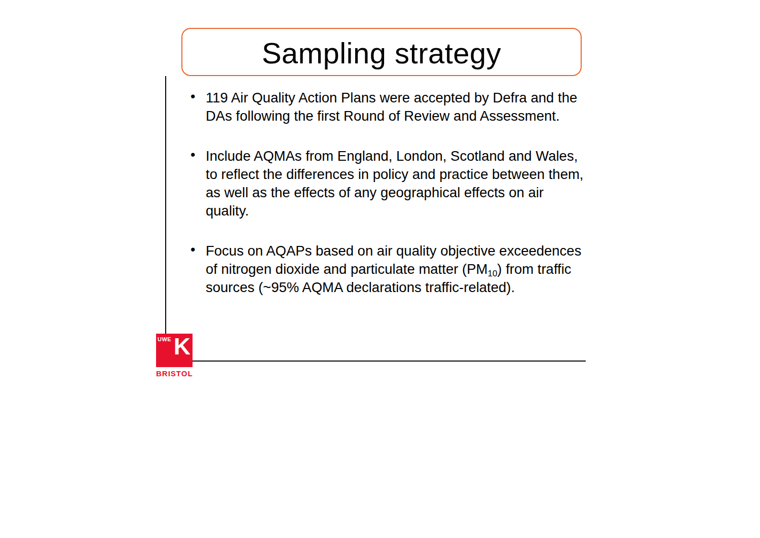Sampling strategy
119 Air Quality Action Plans were accepted by Defra and the DAs following the first Round of Review and Assessment.
Include AQMAs from England, London, Scotland and Wales, to reflect the differences in policy and practice between them, as well as the effects of any geographical effects on air quality.
Focus on AQAPs based on air quality objective exceedences of nitrogen dioxide and particulate matter (PM10) from traffic sources (~95% AQMA declarations traffic-related).
UWE
K
BRISTOL